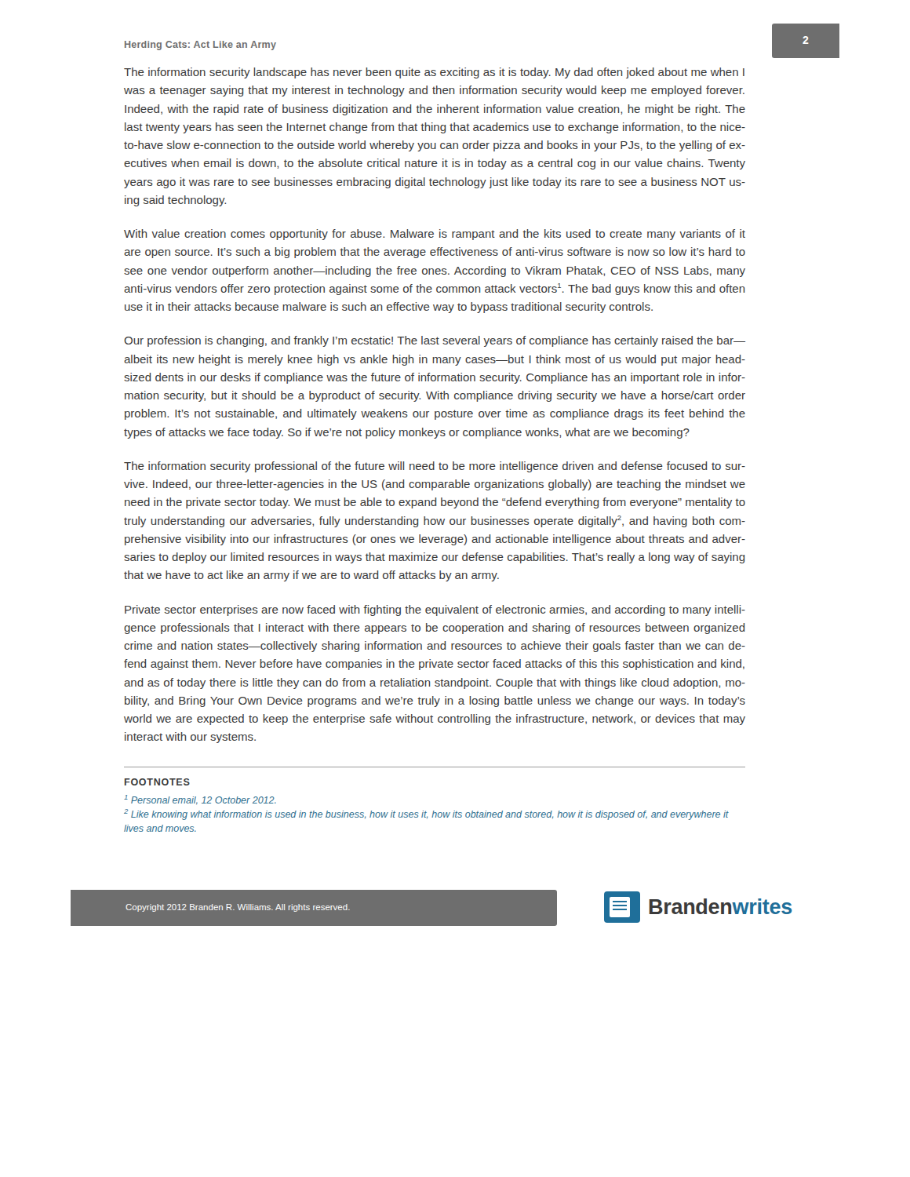Herding Cats: Act Like an Army
2
The information security landscape has never been quite as exciting as it is today. My dad often joked about me when I was a teenager saying that my interest in technology and then information security would keep me employed forever. Indeed, with the rapid rate of business digitization and the inherent information value creation, he might be right. The last twenty years has seen the Internet change from that thing that academics use to exchange information, to the nice-to-have slow e-connection to the outside world whereby you can order pizza and books in your PJs, to the yelling of executives when email is down, to the absolute critical nature it is in today as a central cog in our value chains. Twenty years ago it was rare to see businesses embracing digital technology just like today its rare to see a business NOT using said technology.
With value creation comes opportunity for abuse. Malware is rampant and the kits used to create many variants of it are open source. It’s such a big problem that the average effectiveness of anti-virus software is now so low it’s hard to see one vendor outperform another—including the free ones. According to Vikram Phatak, CEO of NSS Labs, many anti-virus vendors offer zero protection against some of the common attack vectors1. The bad guys know this and often use it in their attacks because malware is such an effective way to bypass traditional security controls.
Our profession is changing, and frankly I’m ecstatic! The last several years of compliance has certainly raised the bar—albeit its new height is merely knee high vs ankle high in many cases—but I think most of us would put major head-sized dents in our desks if compliance was the future of information security. Compliance has an important role in information security, but it should be a byproduct of security. With compliance driving security we have a horse/cart order problem. It’s not sustainable, and ultimately weakens our posture over time as compliance drags its feet behind the types of attacks we face today. So if we’re not policy monkeys or compliance wonks, what are we becoming?
The information security professional of the future will need to be more intelligence driven and defense focused to survive. Indeed, our three-letter-agencies in the US (and comparable organizations globally) are teaching the mindset we need in the private sector today. We must be able to expand beyond the “defend everything from everyone” mentality to truly understanding our adversaries, fully understanding how our businesses operate digitally2, and having both comprehensive visibility into our infrastructures (or ones we leverage) and actionable intelligence about threats and adversaries to deploy our limited resources in ways that maximize our defense capabilities. That’s really a long way of saying that we have to act like an army if we are to ward off attacks by an army.
Private sector enterprises are now faced with fighting the equivalent of electronic armies, and according to many intelligence professionals that I interact with there appears to be cooperation and sharing of resources between organized crime and nation states—collectively sharing information and resources to achieve their goals faster than we can defend against them. Never before have companies in the private sector faced attacks of this this sophistication and kind, and as of today there is little they can do from a retaliation standpoint. Couple that with things like cloud adoption, mobility, and Bring Your Own Device programs and we’re truly in a losing battle unless we change our ways. In today’s world we are expected to keep the enterprise safe without controlling the infrastructure, network, or devices that may interact with our systems.
FOOTNOTES
1 Personal email, 12 October 2012.
2 Like knowing what information is used in the business, how it uses it, how its obtained and stored, how it is disposed of, and everywhere it lives and moves.
Copyright 2012 Branden R. Williams. All rights reserved.
Brandenwrites